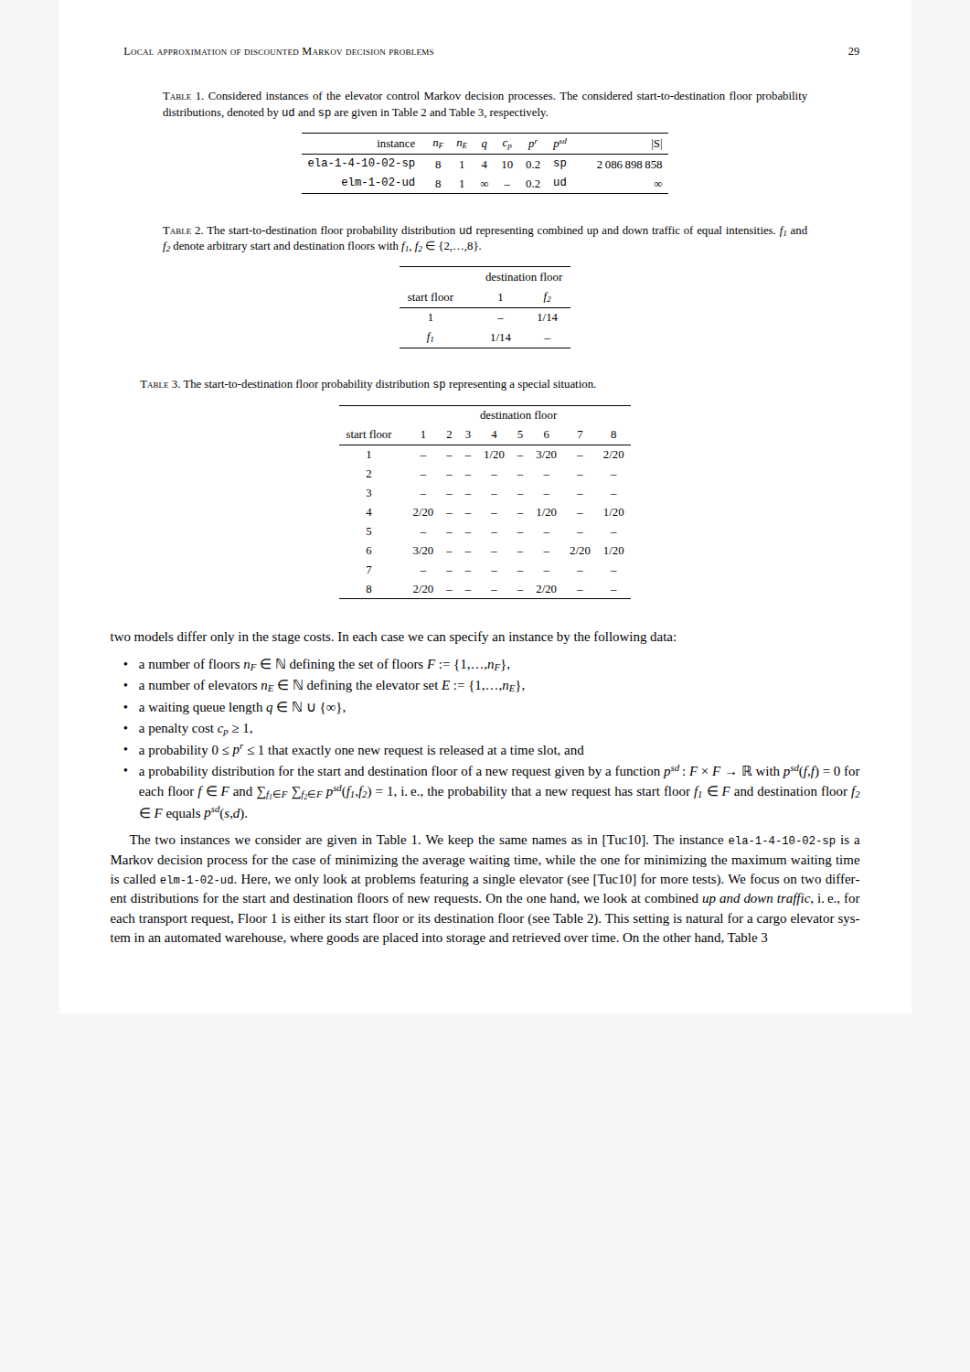Local approximation of discounted Markov decision problems 29
Table 1. Considered instances of the elevator control Markov decision processes. The considered start-to-destination floor probability distributions, denoted by ud and sp are given in Table 2 and Table 3, respectively.
| instance | n F | n E | q | c p | p r | p sd | / S / |
| --- | --- | --- | --- | --- | --- | --- | --- |
| ela-1-4-10-02-sp | 8 | 1 | 4 | 10 | 0.2 | sp | 2 086 898 858 |
| elm-1-02-ud | 8 | 1 | ∞ | – | 0.2 | ud | ∞ |
Table 2. The start-to-destination floor probability distribution ud representing combined up and down traffic of equal intensities. f1 and f2 denote arbitrary start and destination floors with f1, f2 ∈ {2,…,8}.
| start floor | destination floor |
| --- | --- |
| 1 | f 2 |
| 1 | – | 1/14 |
| f 1 | 1/14 | – |
Table 3. The start-to-destination floor probability distribution sp representing a special situation.
| start floor | destination floor |
| --- | --- |
| 1 | 2 | 3 | 4 | 5 | 6 | 7 | 8 |
| 1 | – | – | – | 1/20 | – | 3/20 | – | 2/20 |
| 2 | – | – | – | – | – | – | – | – |
| 3 | – | – | – | – | – | – | – | – |
| 4 | 2/20 | – | – | – | – | 1/20 | – | 1/20 |
| 5 | – | – | – | – | – | – | – | – |
| 6 | 3/20 | – | – | – | – | – | 2/20 | 1/20 |
| 7 | – | – | – | – | – | – | – | – |
| 8 | 2/20 | – | – | – | – | 2/20 | – | – |
two models differ only in the stage costs. In each case we can specify an instance by the following data:
a number of floors nF ∈ ℕ defining the set of floors F := {1,…,nF},
a number of elevators nE ∈ ℕ defining the elevator set E := {1,…,nE},
a waiting queue length q ∈ ℕ ∪ {∞},
a penalty cost cp ≥ 1,
a probability 0 ≤ pr ≤ 1 that exactly one new request is released at a time slot, and
a probability distribution for the start and destination floor of a new request given by a function psd : F × F → ℝ with psd(f,f) = 0 for each floor f ∈ F and ∑f1∈F ∑f2∈F psd(f1,f2) = 1, i. e., the probability that a new request has start floor f1 ∈ F and destination floor f2 ∈ F equals psd(s,d).
The two instances we consider are given in Table 1. We keep the same names as in [Tuc10]. The instance ela-1-4-10-02-sp is a Markov decision process for the case of minimizing the average waiting time, while the one for minimizing the maximum waiting time is called elm-1-02-ud. Here, we only look at problems featuring a single elevator (see [Tuc10] for more tests). We focus on two different distributions for the start and destination floors of new requests. On the one hand, we look at combined up and down traffic, i. e., for each transport request, Floor 1 is either its start floor or its destination floor (see Table 2). This setting is natural for a cargo elevator system in an automated warehouse, where goods are placed into storage and retrieved over time. On the other hand, Table 3